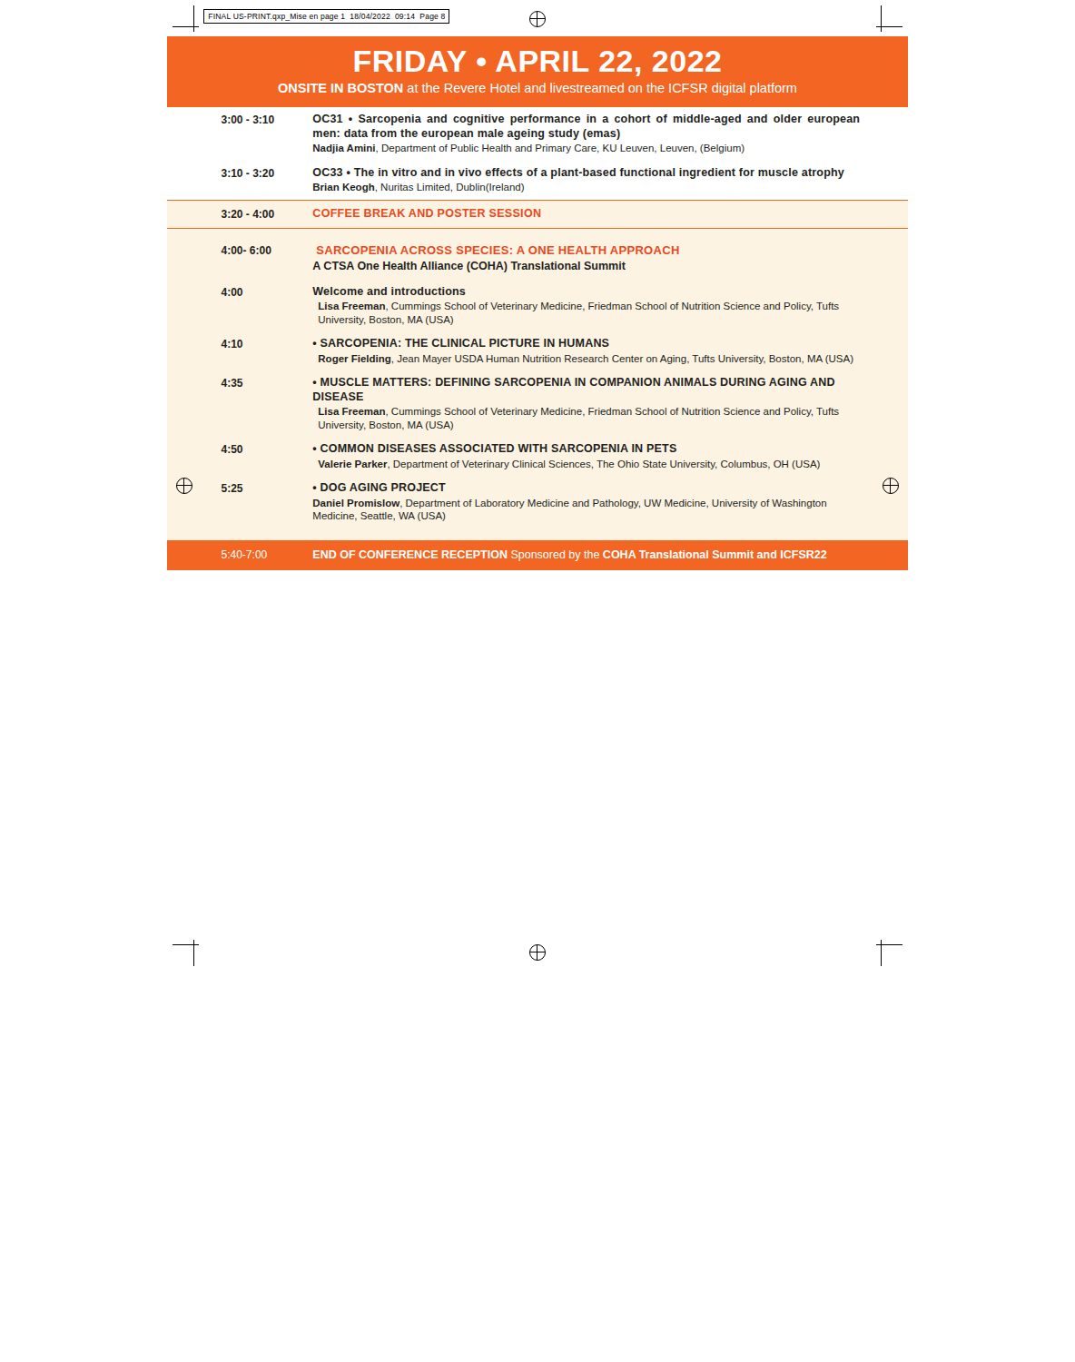FINAL US-PRINT.qxp_Mise en page 1 18/04/2022 09:14 Page 8
FRIDAY • APRIL 22, 2022
ONSITE IN BOSTON at the Revere Hotel and livestreamed on the ICFSR digital platform
3:00 - 3:10
OC31 • Sarcopenia and cognitive performance in a cohort of middle-aged and older european men: data from the european male ageing study (emas)
Nadjia Amini, Department of Public Health and Primary Care, KU Leuven, Leuven, (Belgium)
3:10 - 3:20
OC33 • The in vitro and in vivo effects of a plant-based functional ingredient for muscle atrophy
Brian Keogh, Nuritas Limited, Dublin(Ireland)
3:20 - 4:00
COFFEE BREAK AND POSTER SESSION
4:00- 6:00
SARCOPENIA ACROSS SPECIES: A ONE HEALTH APPROACH
A CTSA One Health Alliance (COHA) Translational Summit
4:00
Welcome and introductions
Lisa Freeman, Cummings School of Veterinary Medicine, Friedman School of Nutrition Science and Policy, Tufts University, Boston, MA (USA)
4:10
• Sarcopenia: the clinical picture in humans
Roger Fielding, Jean Mayer USDA Human Nutrition Research Center on Aging, Tufts University, Boston, MA (USA)
4:35
• Muscle matters: defining sarcopenia in companion animals during aging and disease
Lisa Freeman, Cummings School of Veterinary Medicine, Friedman School of Nutrition Science and Policy, Tufts University, Boston, MA (USA)
4:50
• Common diseases associated with sarcopenia in pets
Valerie Parker, Department of Veterinary Clinical Sciences, The Ohio State University, Columbus, OH (USA)
5:25
• Dog aging project
Daniel Promislow, Department of Laboratory Medicine and Pathology, UW Medicine, University of Washington Medicine, Seattle, WA (USA)
5:40-7:00
END OF CONFERENCE RECEPTION Sponsored by the COHA Translational Summit and ICFSR22